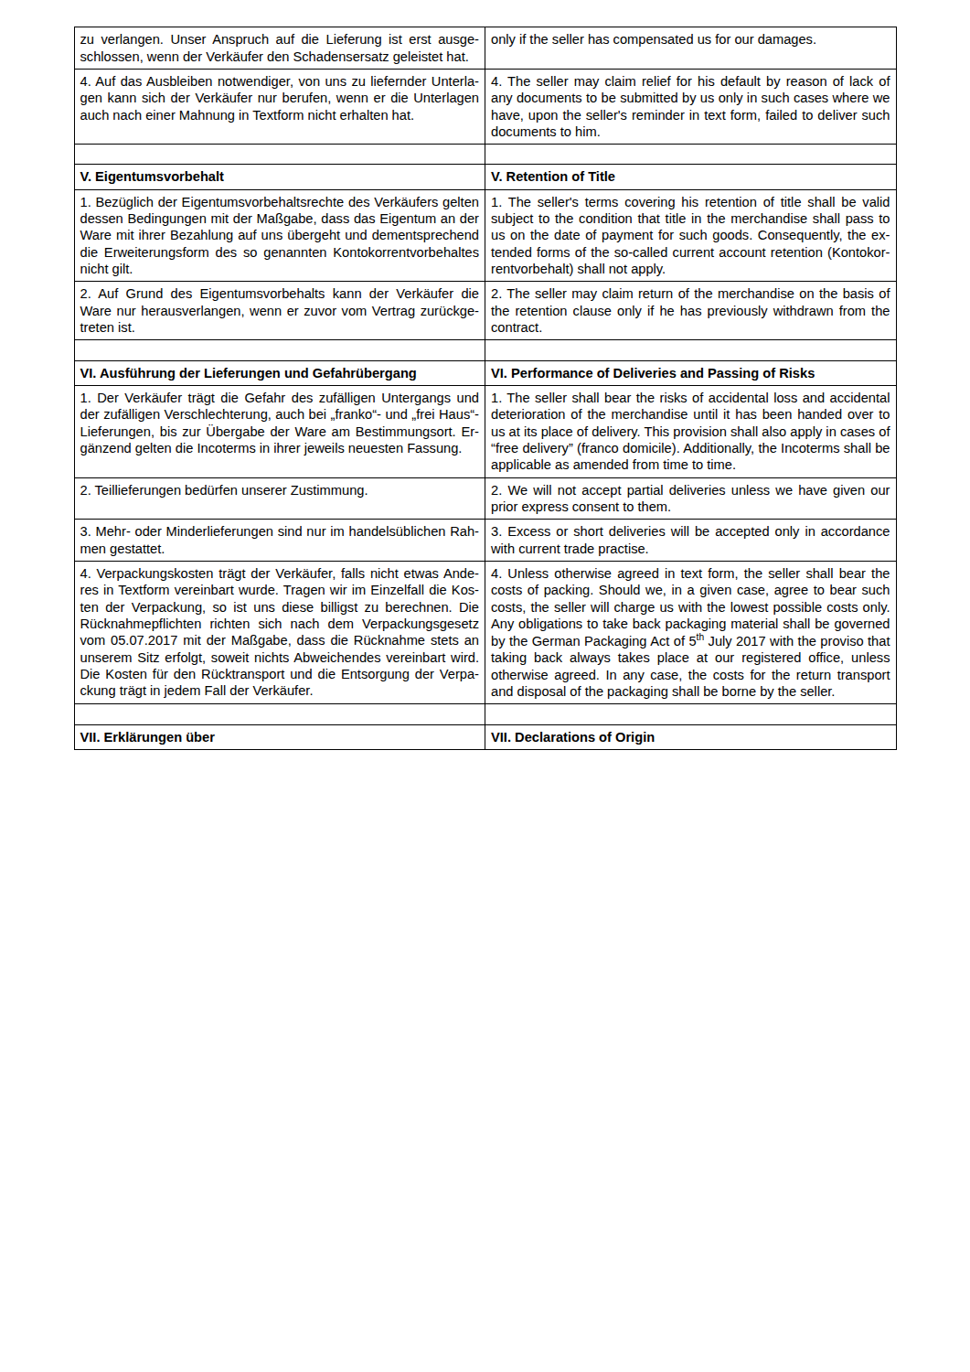| zu verlangen. Unser Anspruch auf die Lieferung ist erst ausgeschlossen, wenn der Verkäufer den Schadensersatz geleistet hat. | only if the seller has compensated us for our damages. |
| 4. Auf das Ausbleiben notwendiger, von uns zu liefernder Unterlagen kann sich der Verkäufer nur berufen, wenn er die Unterlagen auch nach einer Mahnung in Textform nicht erhalten hat. | 4. The seller may claim relief for his default by reason of lack of any documents to be submitted by us only in such cases where we have, upon the seller's reminder in text form, failed to deliver such documents to him. |
| V. Eigentumsvorbehalt | V. Retention of Title |
| 1. Bezüglich der Eigentumsvorbehaltsrechte des Verkäufers gelten dessen Bedingungen mit der Maßgabe, dass das Eigentum an der Ware mit ihrer Bezahlung auf uns übergeht und dementsprechend die Erweiterungsform des so genannten Kontokorrentvorbehaltes nicht gilt. | 1. The seller's terms covering his retention of title shall be valid subject to the condition that title in the merchandise shall pass to us on the date of payment for such goods. Consequently, the extended forms of the so-called current account retention (Kontokorrentvorbehalt) shall not apply. |
| 2. Auf Grund des Eigentumsvorbehalts kann der Verkäufer die Ware nur herausverlangen, wenn er zuvor vom Vertrag zurückgetreten ist. | 2. The seller may claim return of the merchandise on the basis of the retention clause only if he has previously withdrawn from the contract. |
| VI. Ausführung der Lieferungen und Gefahrübergang | VI. Performance of Deliveries and Passing of Risks |
| 1. Der Verkäufer trägt die Gefahr des zufälligen Untergangs und der zufälligen Verschlechterung, auch bei „franko“- und „frei Haus“-Lieferungen, bis zur Übergabe der Ware am Bestimmungsort. Ergänzend gelten die Incoterms in ihrer jeweils neuesten Fassung. | 1. The seller shall bear the risks of accidental loss and accidental deterioration of the merchandise until it has been handed over to us at its place of delivery. This provision shall also apply in cases of “free delivery” (franco domicile). Additionally, the Incoterms shall be applicable as amended from time to time. |
| 2. Teillieferungen bedürfen unserer Zustimmung. | 2. We will not accept partial deliveries unless we have given our prior express consent to them. |
| 3. Mehr- oder Minderlieferungen sind nur im handelsüblichen Rahmen gestattet. | 3. Excess or short deliveries will be accepted only in accordance with current trade practise. |
| 4. Verpackungskosten trägt der Verkäufer, falls nicht etwas Anderes in Textform vereinbart wurde. Tragen wir im Einzelfall die Kosten der Verpackung, so ist uns diese billigst zu berechnen. Die Rücknahmepflichten richten sich nach dem Verpackungsgesetz vom 05.07.2017 mit der Maßgabe, dass die Rücknahme stets an unserem Sitz erfolgt, soweit nichts Abweichendes vereinbart wird. Die Kosten für den Rücktransport und die Entsorgung der Verpackung trägt in jedem Fall der Verkäufer. | 4. Unless otherwise agreed in text form, the seller shall bear the costs of packing. Should we, in a given case, agree to bear such costs, the seller will charge us with the lowest possible costs only. Any obligations to take back packaging material shall be governed by the German Packaging Act of 5 th July 2017 with the proviso that taking back always takes place at our registered office, unless otherwise agreed. In any case, the costs for the return transport and disposal of the packaging shall be borne by the seller. |
| VII. Erklärungen über | VII. Declarations of Origin |